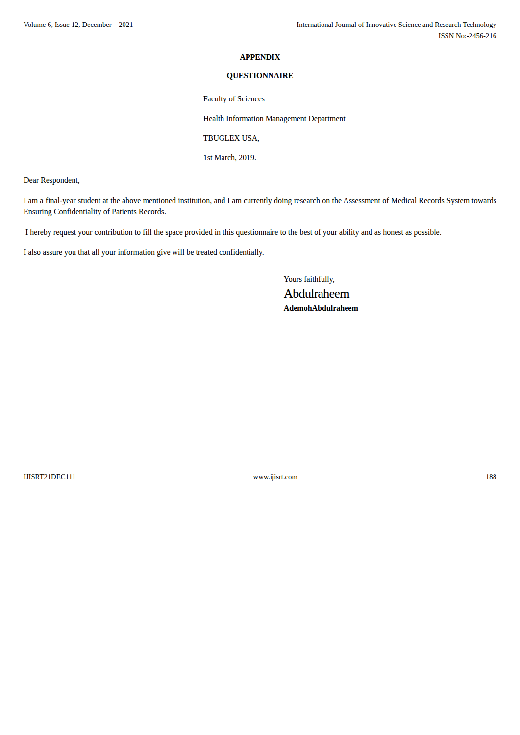Volume 6, Issue 12, December – 2021
International Journal of Innovative Science and Research Technology
ISSN No:-2456-216
APPENDIX
QUESTIONNAIRE
Faculty of Sciences
Health Information Management Department
TBUGLEX USA,
1st March, 2019.
Dear Respondent,
I am a final-year student at the above mentioned institution, and I am currently doing research on the Assessment of Medical Records System towards Ensuring Confidentiality of Patients Records.
I hereby request your contribution to fill the space provided in this questionnaire to the best of your ability and as honest as possible.
I also assure you that all your information give will be treated confidentially.
Yours faithfully,
Abdulraheem
AdemohAbdulraheem
IJISRT21DEC111
www.ijisrt.com
188